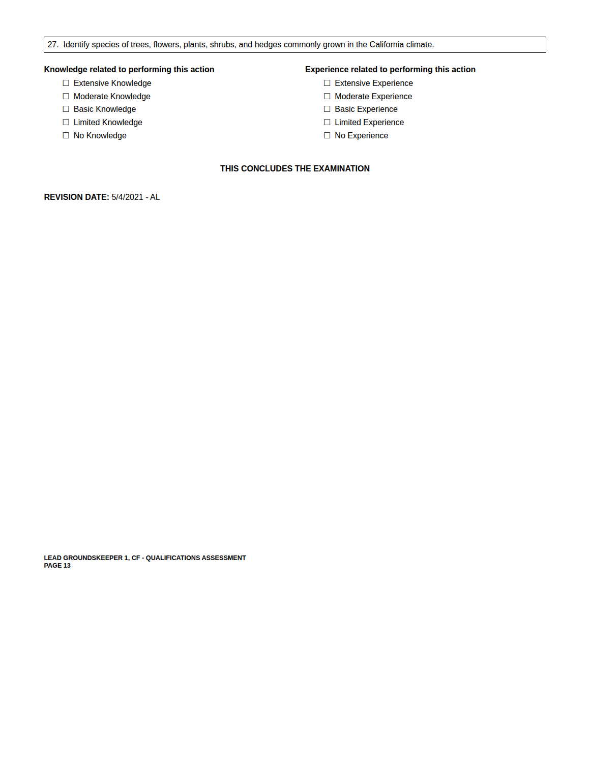27. Identify species of trees, flowers, plants, shrubs, and hedges commonly grown in the California climate.
Knowledge related to performing this action
☐Extensive Knowledge
☐Moderate Knowledge
☐Basic Knowledge
☐Limited Knowledge
☐No Knowledge
Experience related to performing this action
☐Extensive Experience
☐Moderate Experience
☐Basic Experience
☐Limited Experience
☐No Experience
THIS CONCLUDES THE EXAMINATION
REVISION DATE: 5/4/2021 - AL
LEAD GROUNDSKEEPER 1, CF - QUALIFICATIONS ASSESSMENT
PAGE 13